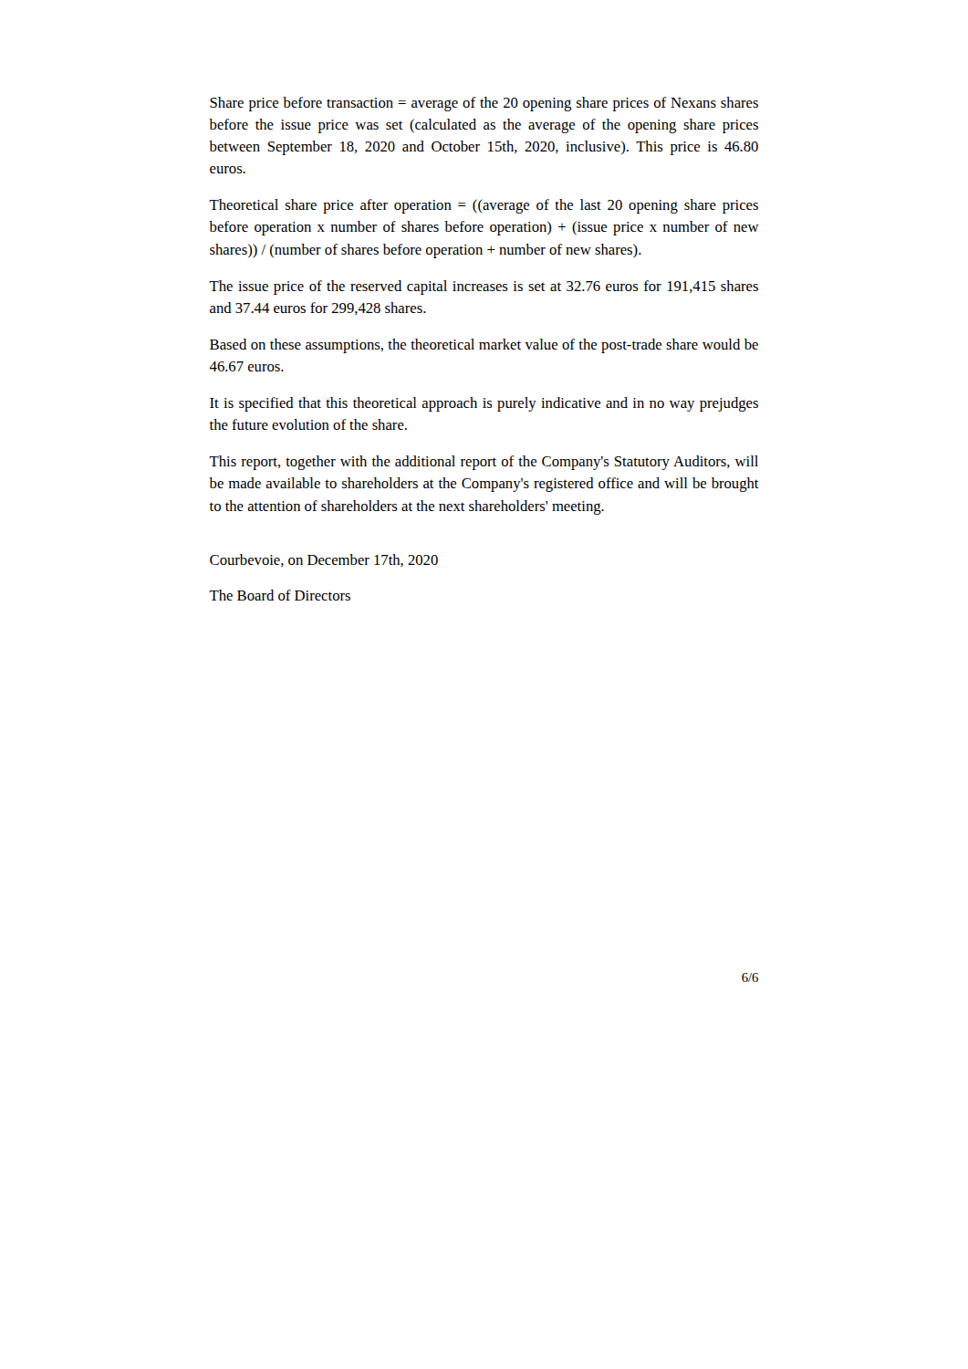Share price before transaction = average of the 20 opening share prices of Nexans shares before the issue price was set (calculated as the average of the opening share prices between September 18, 2020 and October 15th, 2020, inclusive). This price is 46.80 euros.
Theoretical share price after operation = ((average of the last 20 opening share prices before operation x number of shares before operation) + (issue price x number of new shares)) / (number of shares before operation + number of new shares).
The issue price of the reserved capital increases is set at 32.76 euros for 191,415 shares and 37.44 euros for 299,428 shares.
Based on these assumptions, the theoretical market value of the post-trade share would be 46.67 euros.
It is specified that this theoretical approach is purely indicative and in no way prejudges the future evolution of the share.
This report, together with the additional report of the Company's Statutory Auditors, will be made available to shareholders at the Company's registered office and will be brought to the attention of shareholders at the next shareholders' meeting.
Courbevoie, on December 17th, 2020
The Board of Directors
6/6